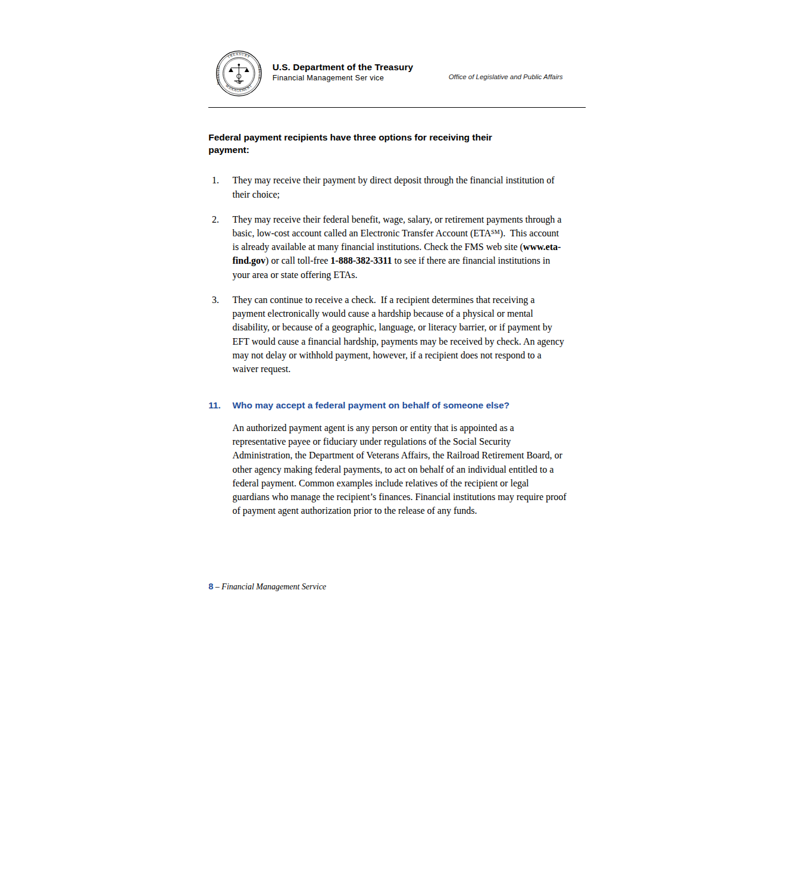TREASURY MANAGEMENT FINANCIAL SERVICE
U.S. Department of the Treasury
Financial Management Ser vice
Office of Legislative and Public Affairs
Federal payment recipients have three options for receiving their payment:
They may receive their payment by direct deposit through the financial institution of their choice;
They may receive their federal benefit, wage, salary, or retirement payments through a basic, low-cost account called an Electronic Transfer Account (ETASM). This account is already available at many financial institutions. Check the FMS web site (www.eta-find.gov) or call toll-free 1-888-382-3311 to see if there are financial institutions in your area or state offering ETAs.
They can continue to receive a check. If a recipient determines that receiving a payment electronically would cause a hardship because of a physical or mental disability, or because of a geographic, language, or literacy barrier, or if payment by EFT would cause a financial hardship, payments may be received by check. An agency may not delay or withhold payment, however, if a recipient does not respond to a waiver request.
11. Who may accept a federal payment on behalf of someone else?
An authorized payment agent is any person or entity that is appointed as a representative payee or fiduciary under regulations of the Social Security Administration, the Department of Veterans Affairs, the Railroad Retirement Board, or other agency making federal payments, to act on behalf of an individual entitled to a federal payment. Common examples include relatives of the recipient or legal guardians who manage the recipient’s finances. Financial institutions may require proof of payment agent authorization prior to the release of any funds.
8 – Financial Management Service